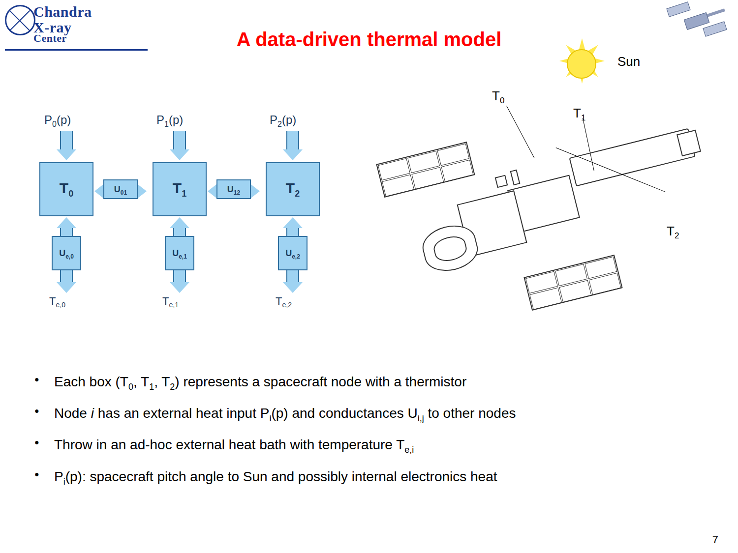Chandra
X-ray
Center
A data-driven thermal model
Sun
P0(p)
P1(p)
P2(p)
T0
T1
T2
U01
U12
Ue,0
Ue,1
Ue,2
Te,0
Te,1
Te,2
T0
T1
T2
Each box (T0, T1, T2) represents a spacecraft node with a thermistor
Node i has an external heat input Pi(p) and conductances Ui,j to other nodes
Throw in an ad-hoc external heat bath with temperature Te,i
Pi(p): spacecraft pitch angle to Sun and possibly internal electronics heat
7